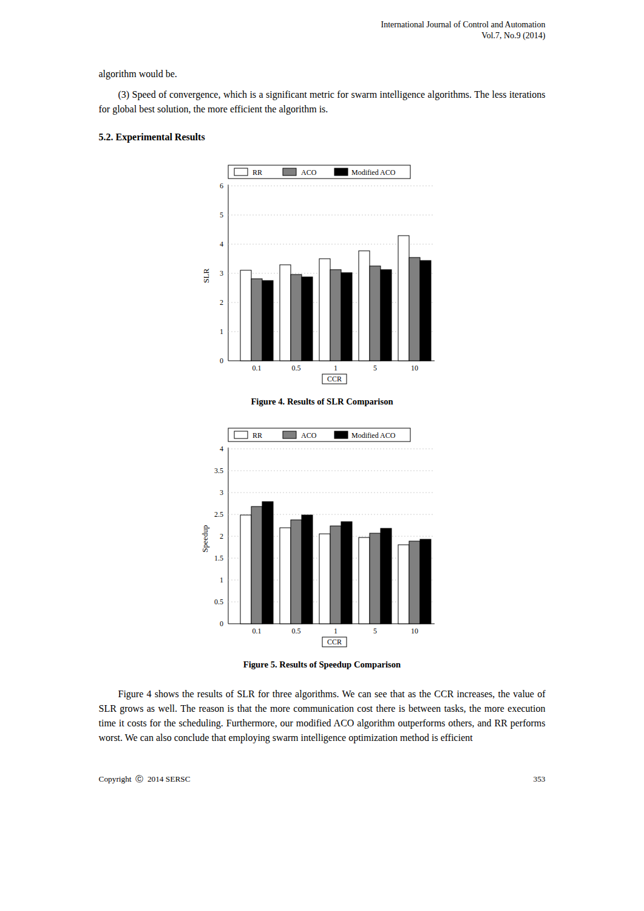International Journal of Control and Automation
Vol.7, No.9 (2014)
algorithm would be.
(3) Speed of convergence, which is a significant metric for swarm intelligence algorithms. The less iterations for global best solution, the more efficient the algorithm is.
5.2. Experimental Results
RR ACO Modified ACO 0 1 2 3 4 5 6 0.1 0.5 1 5 10 CCR SLR
Figure 4. Results of SLR Comparison
RR ACO Modified ACO 0 0.5 1 1.5 2 2.5 3 3.5 4 0.1 0.5 1 5 10 CCR Speedup
Figure 5. Results of Speedup Comparison
Figure 4 shows the results of SLR for three algorithms. We can see that as the CCR increases, the value of SLR grows as well. The reason is that the more communication cost there is between tasks, the more execution time it costs for the scheduling. Furthermore, our modified ACO algorithm outperforms others, and RR performs worst. We can also conclude that employing swarm intelligence optimization method is efficient
Copyright Ⓒ 2014 SERSC 353